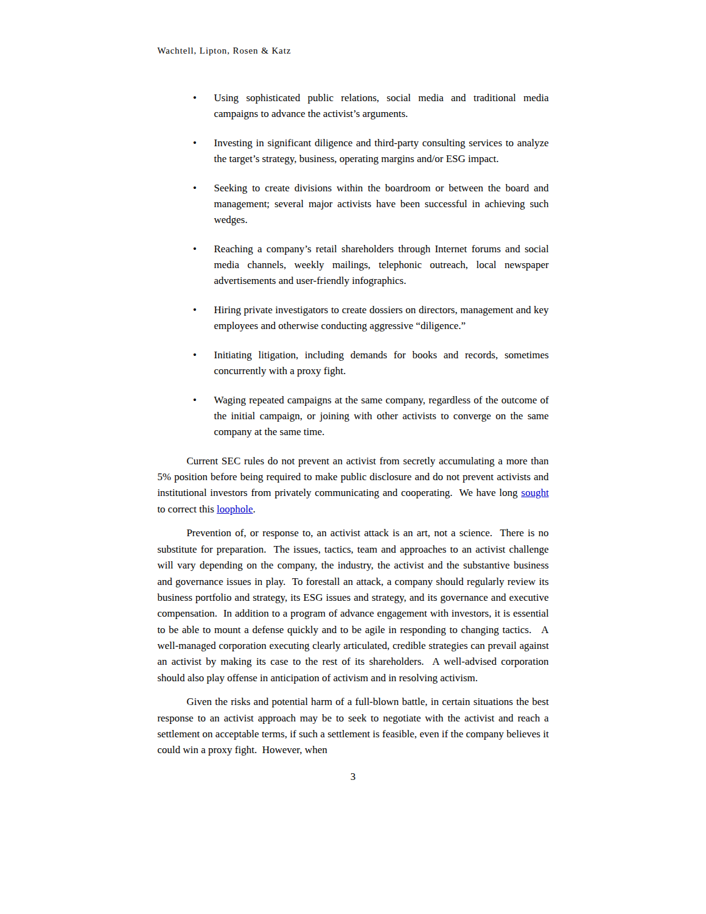Wachtell, Lipton, Rosen & Katz
Using sophisticated public relations, social media and traditional media campaigns to advance the activist’s arguments.
Investing in significant diligence and third-party consulting services to analyze the target’s strategy, business, operating margins and/or ESG impact.
Seeking to create divisions within the boardroom or between the board and management; several major activists have been successful in achieving such wedges.
Reaching a company’s retail shareholders through Internet forums and social media channels, weekly mailings, telephonic outreach, local newspaper advertisements and user-friendly infographics.
Hiring private investigators to create dossiers on directors, management and key employees and otherwise conducting aggressive “diligence.”
Initiating litigation, including demands for books and records, sometimes concurrently with a proxy fight.
Waging repeated campaigns at the same company, regardless of the outcome of the initial campaign, or joining with other activists to converge on the same company at the same time.
Current SEC rules do not prevent an activist from secretly accumulating a more than 5% position before being required to make public disclosure and do not prevent activists and institutional investors from privately communicating and cooperating. We have long sought to correct this loophole.
Prevention of, or response to, an activist attack is an art, not a science. There is no substitute for preparation. The issues, tactics, team and approaches to an activist challenge will vary depending on the company, the industry, the activist and the substantive business and governance issues in play. To forestall an attack, a company should regularly review its business portfolio and strategy, its ESG issues and strategy, and its governance and executive compensation. In addition to a program of advance engagement with investors, it is essential to be able to mount a defense quickly and to be agile in responding to changing tactics. A well-managed corporation executing clearly articulated, credible strategies can prevail against an activist by making its case to the rest of its shareholders. A well-advised corporation should also play offense in anticipation of activism and in resolving activism.
Given the risks and potential harm of a full-blown battle, in certain situations the best response to an activist approach may be to seek to negotiate with the activist and reach a settlement on acceptable terms, if such a settlement is feasible, even if the company believes it could win a proxy fight. However, when
3